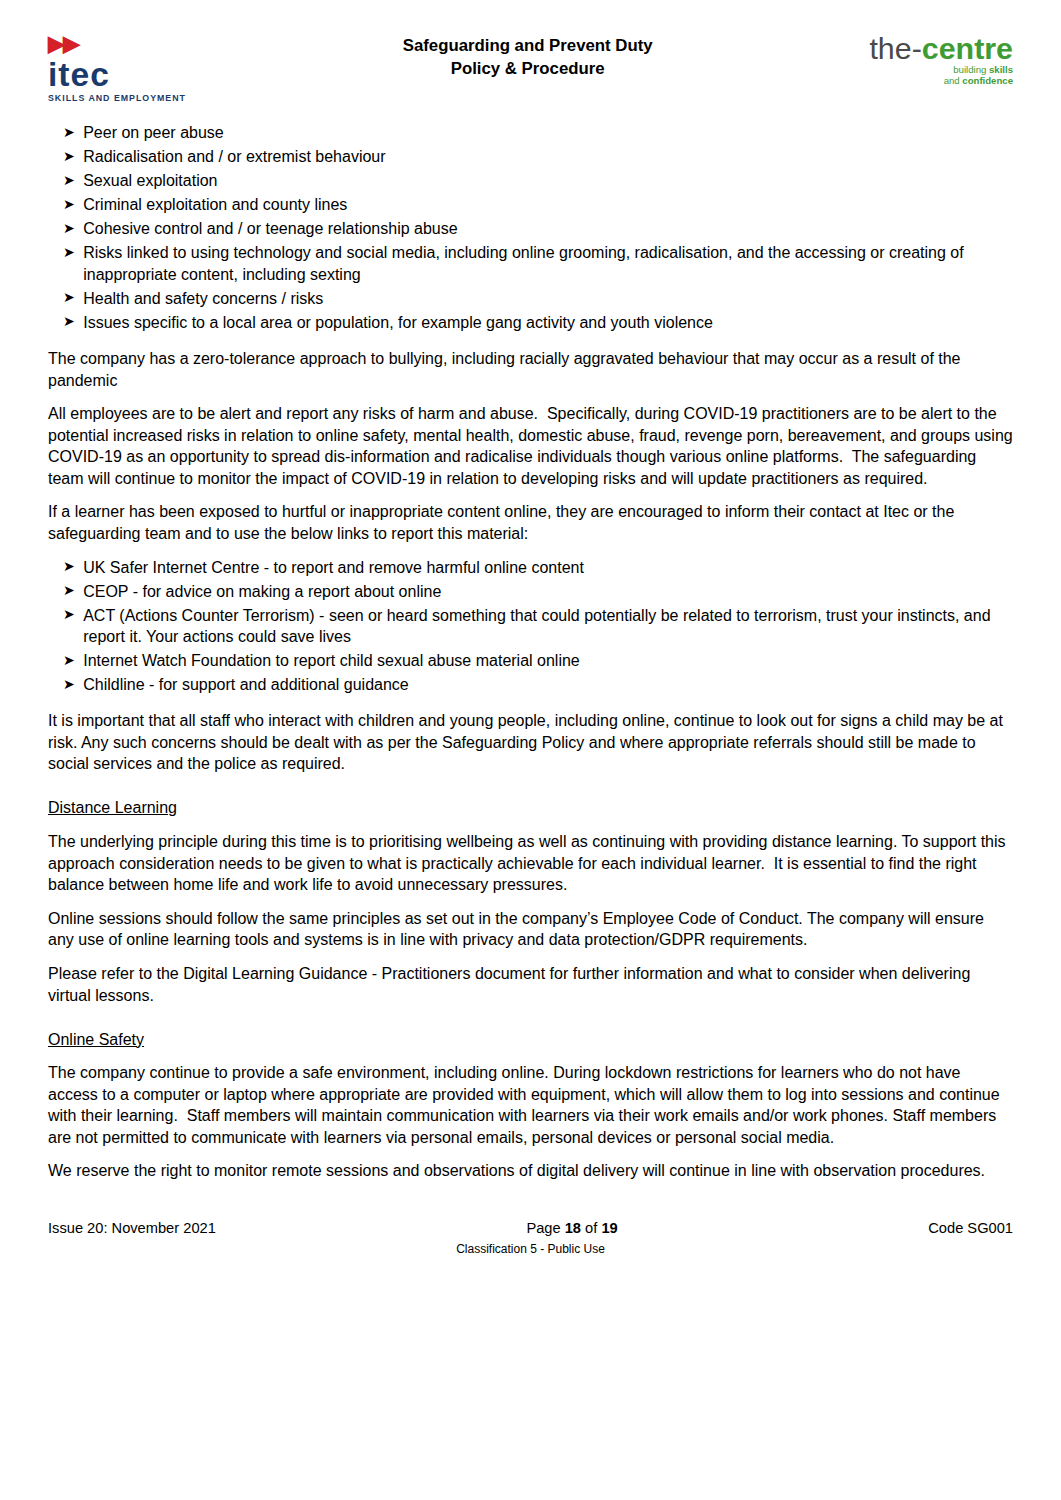▶▶
itec
SKILLS AND EMPLOYMENT
Safeguarding and Prevent Duty
Policy & Procedure
the-centre
building skills
and confidence
Peer on peer abuse
Radicalisation and / or extremist behaviour
Sexual exploitation
Criminal exploitation and county lines
Cohesive control and / or teenage relationship abuse
Risks linked to using technology and social media, including online grooming, radicalisation, and the accessing or creating of inappropriate content, including sexting
Health and safety concerns / risks
Issues specific to a local area or population, for example gang activity and youth violence
The company has a zero-tolerance approach to bullying, including racially aggravated behaviour that may occur as a result of the pandemic
All employees are to be alert and report any risks of harm and abuse. Specifically, during COVID-19 practitioners are to be alert to the potential increased risks in relation to online safety, mental health, domestic abuse, fraud, revenge porn, bereavement, and groups using COVID-19 as an opportunity to spread dis-information and radicalise individuals though various online platforms. The safeguarding team will continue to monitor the impact of COVID-19 in relation to developing risks and will update practitioners as required.
If a learner has been exposed to hurtful or inappropriate content online, they are encouraged to inform their contact at Itec or the safeguarding team and to use the below links to report this material:
UK Safer Internet Centre - to report and remove harmful online content
CEOP - for advice on making a report about online
ACT (Actions Counter Terrorism) - seen or heard something that could potentially be related to terrorism, trust your instincts, and report it. Your actions could save lives
Internet Watch Foundation to report child sexual abuse material online
Childline - for support and additional guidance
It is important that all staff who interact with children and young people, including online, continue to look out for signs a child may be at risk. Any such concerns should be dealt with as per the Safeguarding Policy and where appropriate referrals should still be made to social services and the police as required.
Distance Learning
The underlying principle during this time is to prioritising wellbeing as well as continuing with providing distance learning. To support this approach consideration needs to be given to what is practically achievable for each individual learner. It is essential to find the right balance between home life and work life to avoid unnecessary pressures.
Online sessions should follow the same principles as set out in the company’s Employee Code of Conduct. The company will ensure any use of online learning tools and systems is in line with privacy and data protection/GDPR requirements.
Please refer to the Digital Learning Guidance - Practitioners document for further information and what to consider when delivering virtual lessons.
Online Safety
The company continue to provide a safe environment, including online. During lockdown restrictions for learners who do not have access to a computer or laptop where appropriate are provided with equipment, which will allow them to log into sessions and continue with their learning. Staff members will maintain communication with learners via their work emails and/or work phones. Staff members are not permitted to communicate with learners via personal emails, personal devices or personal social media.
We reserve the right to monitor remote sessions and observations of digital delivery will continue in line with observation procedures.
Issue 20: November 2021
Page 18 of 19
Code SG001
Classification 5 - Public Use